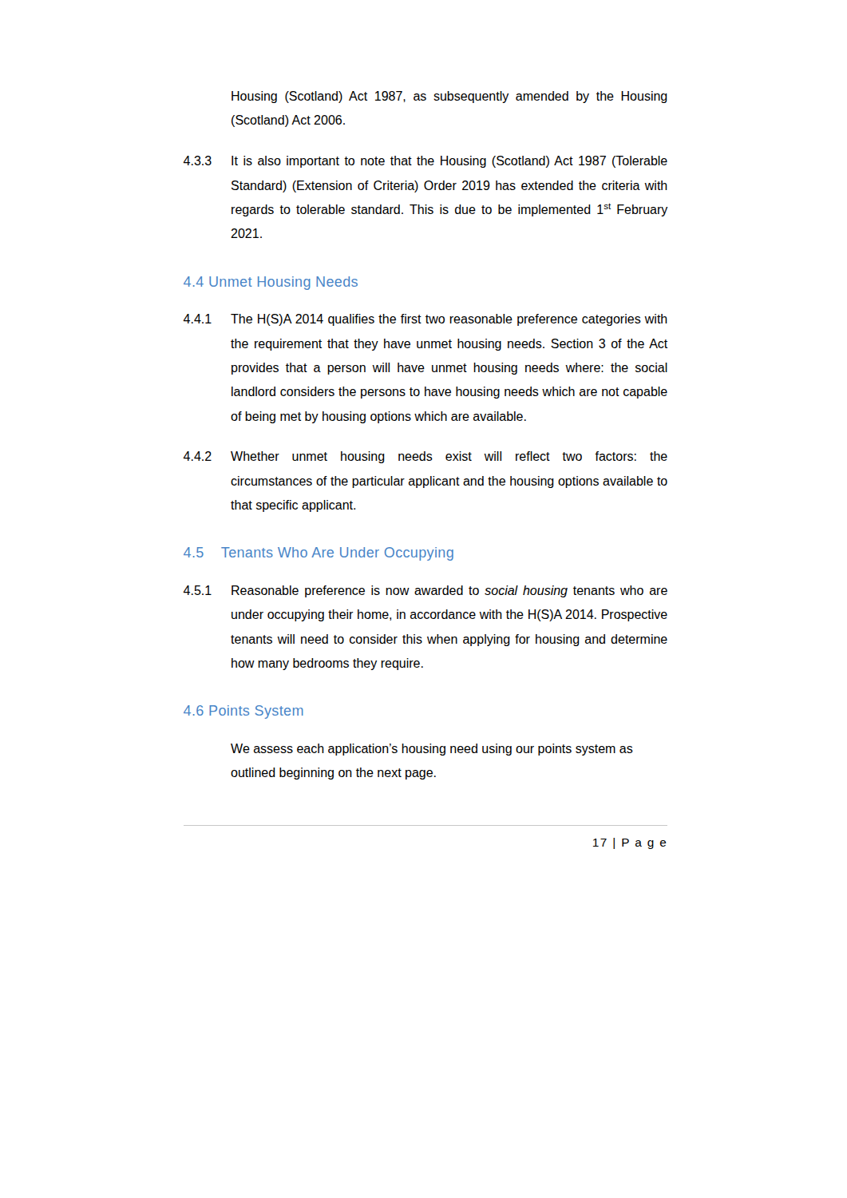Housing (Scotland) Act 1987, as subsequently amended by the Housing (Scotland) Act 2006.
4.3.3 It is also important to note that the Housing (Scotland) Act 1987 (Tolerable Standard) (Extension of Criteria) Order 2019 has extended the criteria with regards to tolerable standard. This is due to be implemented 1st February 2021.
4.4 Unmet Housing Needs
4.4.1 The H(S)A 2014 qualifies the first two reasonable preference categories with the requirement that they have unmet housing needs. Section 3 of the Act provides that a person will have unmet housing needs where: the social landlord considers the persons to have housing needs which are not capable of being met by housing options which are available.
4.4.2 Whether unmet housing needs exist will reflect two factors: the circumstances of the particular applicant and the housing options available to that specific applicant.
4.5 Tenants Who Are Under Occupying
4.5.1 Reasonable preference is now awarded to social housing tenants who are under occupying their home, in accordance with the H(S)A 2014. Prospective tenants will need to consider this when applying for housing and determine how many bedrooms they require.
4.6 Points System
We assess each application’s housing need using our points system as outlined beginning on the next page.
17 | P a g e